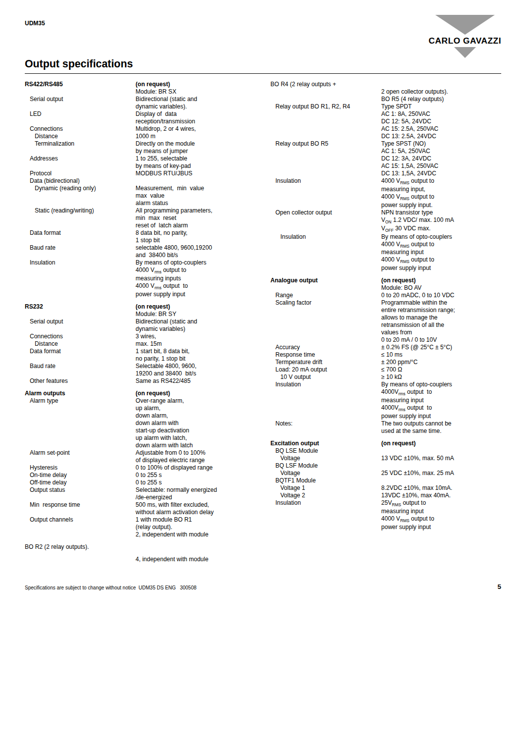CARLO GAVAZZI
UDM35
Output specifications
| RS422/RS485 | (on request) |
| | Module: BR SX |
| Serial output | Bidirectional (static and |
| | dynamic variables). |
| LED | Display of data |
| | reception/transmission |
| Connections | Multidrop, 2 or 4 wires, |
| Distance | 1000 m |
| Terminalization | Directly on the module |
| | by means of jumper |
| Addresses | 1 to 255, selectable |
| | by means of key-pad |
| Protocol | MODBUS RTU/JBUS |
| Data (bidirectional) | |
| Dynamic (reading only) | Measurement, min value |
| | max value |
| | alarm status |
| Static (reading/writing) | All programming parameters, |
| | min max reset |
| | reset of latch alarm |
| Data format | 8 data bit, no parity, |
| | 1 stop bit |
| Baud rate | selectable 4800, 9600,19200 |
| | and 38400 bit/s |
| Insulation | By means of opto-couplers |
| | 4000 V rms output to |
| | measuring inputs |
| | 4000 V rms output to |
| | power supply input |
| RS232 | (on request) |
| | Module: BR SY |
| Serial output | Bidirectional (static and |
| | dynamic variables) |
| Connections | 3 wires, |
| Distance | max. 15m |
| Data format | 1 start bit, 8 data bit, |
| | no parity, 1 stop bit |
| Baud rate | Selectable 4800, 9600, |
| | 19200 and 38400 bit/s |
| Other features | Same as RS422/485 |
| Alarm outputs | (on request) |
| Alarm type | Over-range alarm, |
| | up alarm, |
| | down alarm, |
| | down alarm with |
| | start-up deactivation |
| | up alarm with latch, |
| | down alarm with latch |
| Alarm set-point | Adjustable from 0 to 100% |
| | of displayed electric range |
| Hysteresis | 0 to 100% of displayed range |
| On-time delay | 0 to 255 s |
| Off-time delay | 0 to 255 s |
| Output status | Selectable: normally energized |
| | /de-energized |
| Min response time | 500 ms, with filter excluded, |
| | without alarm activation delay |
| Output channels | 1 with module BO R1 |
| | (relay output). |
| | 2, independent with module |
| BO R2 (2 relay outputs). | |
| | 4, independent with module |
| BO R4 (2 relay outputs + | |
| | 2 open collector outputs). |
| | BO R5 (4 relay outputs) |
| Relay output BO R1, R2, R4 | Type SPDT |
| | AC 1: 8A, 250VAC |
| | DC 12: 5A, 24VDC |
| | AC 15: 2.5A, 250VAC |
| | DC 13: 2.5A, 24VDC |
| Relay output BO R5 | Type SPST (NO) |
| | AC 1: 5A, 250VAC |
| | DC 12: 3A, 24VDC |
| | AC 15: 1,5A, 250VAC |
| | DC 13: 1,5A, 24VDC |
| Insulation | 4000 V RMS output to |
| | measuring input, |
| | 4000 V RMS output to |
| | power supply input. |
| Open collector output | NPN transistor type |
| | V ON 1.2 VDC/ max. 100 mA |
| | V OFF 30 VDC max. |
| Insulation | By means of opto-couplers |
| | 4000 V RMS output to |
| | measuring input |
| | 4000 V RMS output to |
| | power supply input |
| Analogue output | (on request) |
| | Module: BO AV |
| Range | 0 to 20 mADC, 0 to 10 VDC |
| Scaling factor | Programmable within the |
| | entire retransmission range; |
| | allows to manage the |
| | retransmission of all the |
| | values from |
| | 0 to 20 mA / 0 to 10V |
| Accuracy | ± 0.2% FS (@ 25°C ± 5°C) |
| Response time | ≤ 10 ms |
| Termperature drift | ± 200 ppm/°C |
| Load: 20 mA output | ≤ 700 Ω |
| 10 V output | ≥ 10 kΩ |
| Insulation | By means of opto-couplers |
| | 4000V rms output to |
| | measuring input |
| | 4000V rms output to |
| | power supply input |
| Notes: | The two outputs cannot be |
| | used at the same time. |
| Excitation output | (on request) |
| BQ LSE Module | |
| Voltage | 13 VDC ±10%, max. 50 mA |
| BQ LSF Module | |
| Voltage | 25 VDC ±10%, max. 25 mA |
| BQTF1 Module | |
| Voltage 1 | 8.2VDC ±10%, max 10mA. |
| Voltage 2 | 13VDC ±10%, max 40mA. |
| Insulation | 25V RMS output to |
| | measuring input |
| | 4000 V RMS output to |
| | power supply input |
Specifications are subject to change without notice UDM35 DS ENG 300508
5